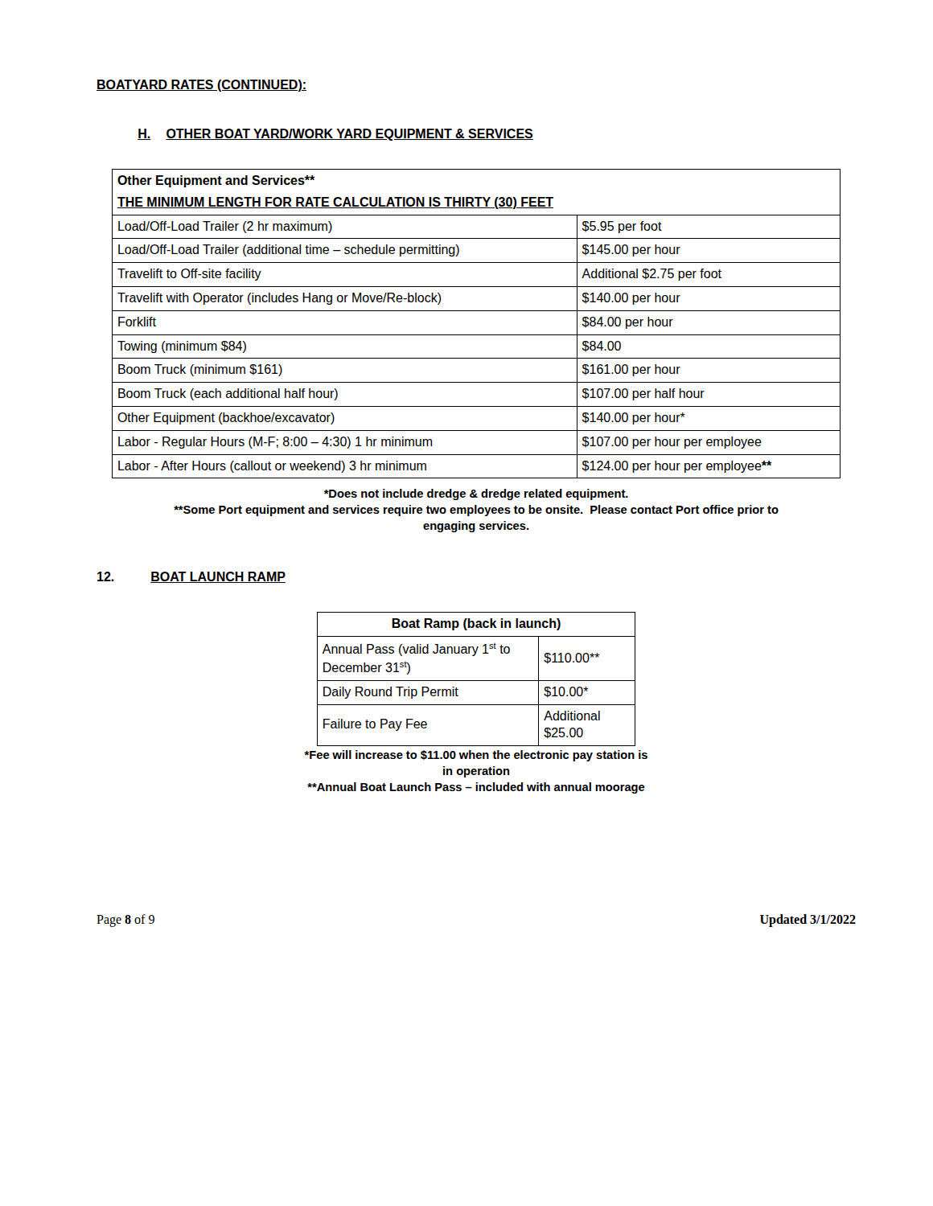BOATYARD RATES (CONTINUED):
H. OTHER BOAT YARD/WORK YARD EQUIPMENT & SERVICES
| Other Equipment and Services** THE MINIMUM LENGTH FOR RATE CALCULATION IS THIRTY (30) FEET |
| Load/Off-Load Trailer (2 hr maximum) | $5.95 per foot |
| Load/Off-Load Trailer (additional time – schedule permitting) | $145.00 per hour |
| Travelift to Off-site facility | Additional $2.75 per foot |
| Travelift with Operator (includes Hang or Move/Re-block) | $140.00 per hour |
| Forklift | $84.00 per hour |
| Towing (minimum $84) | $84.00 |
| Boom Truck (minimum $161) | $161.00 per hour |
| Boom Truck (each additional half hour) | $107.00 per half hour |
| Other Equipment (backhoe/excavator) | $140.00 per hour* |
| Labor - Regular Hours (M-F; 8:00 – 4:30) 1 hr minimum | $107.00 per hour per employee |
| Labor - After Hours (callout or weekend) 3 hr minimum | $124.00 per hour per employee ** |
*Does not include dredge & dredge related equipment.
**Some Port equipment and services require two employees to be onsite. Please contact Port office prior to engaging services.
12. BOAT LAUNCH RAMP
| Boat Ramp (back in launch) |
| --- |
| Annual Pass (valid January 1 st to December 31 st ) | $110.00** |
| Daily Round Trip Permit | $10.00* |
| Failure to Pay Fee | Additional $25.00 |
*Fee will increase to $11.00 when the electronic pay station is in operation
**Annual Boat Launch Pass – included with annual moorage
Page 8 of 9
Updated 3/1/2022